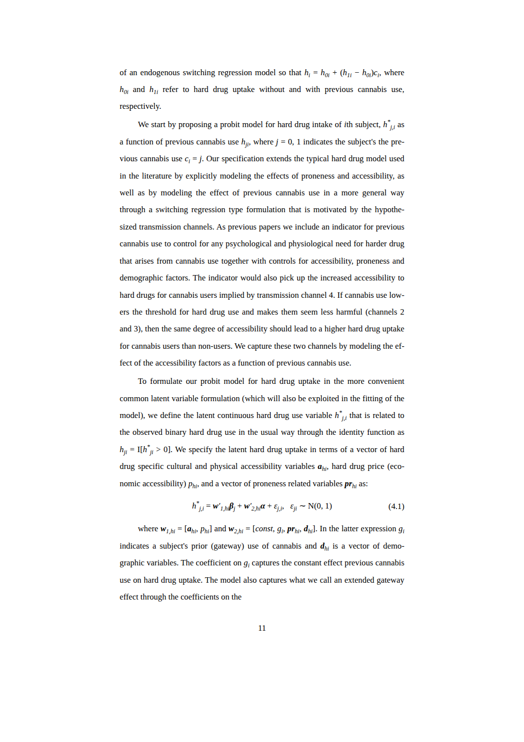of an endogenous switching regression model so that hi = h0i + (h1i − h0i)ci, where h0i and h1i refer to hard drug uptake without and with previous cannabis use, respectively.
We start by proposing a probit model for hard drug intake of ith subject, h*j,i as a function of previous cannabis use hji, where j = 0, 1 indicates the subject's the previous cannabis use ci = j. Our specification extends the typical hard drug model used in the literature by explicitly modeling the effects of proneness and accessibility, as well as by modeling the effect of previous cannabis use in a more general way through a switching regression type formulation that is motivated by the hypothesized transmission channels. As previous papers we include an indicator for previous cannabis use to control for any psychological and physiological need for harder drug that arises from cannabis use together with controls for accessibility, proneness and demographic factors. The indicator would also pick up the increased accessibility to hard drugs for cannabis users implied by transmission channel 4. If cannabis use lowers the threshold for hard drug use and makes them seem less harmful (channels 2 and 3), then the same degree of accessibility should lead to a higher hard drug uptake for cannabis users than non-users. We capture these two channels by modeling the effect of the accessibility factors as a function of previous cannabis use.
To formulate our probit model for hard drug uptake in the more convenient common latent variable formulation (which will also be exploited in the fitting of the model), we define the latent continuous hard drug use variable h*j,i that is related to the observed binary hard drug use in the usual way through the identity function as hji = I[h*ji > 0]. We specify the latent hard drug uptake in terms of a vector of hard drug specific cultural and physical accessibility variables ahi, hard drug price (economic accessibility) phi, and a vector of proneness related variables prhi as:
h*j,i = w′1,hi βj + w′2,hi α + εj,i, εji ∼ N(0, 1) (4.1)
where w1,hi = [ahi, phi] and w2,hi = [const, gi, prhi, dhi]. In the latter expression gi indicates a subject's prior (gateway) use of cannabis and dhi is a vector of demographic variables. The coefficient on gi captures the constant effect previous cannabis use on hard drug uptake. The model also captures what we call an extended gateway effect through the coefficients on the
11